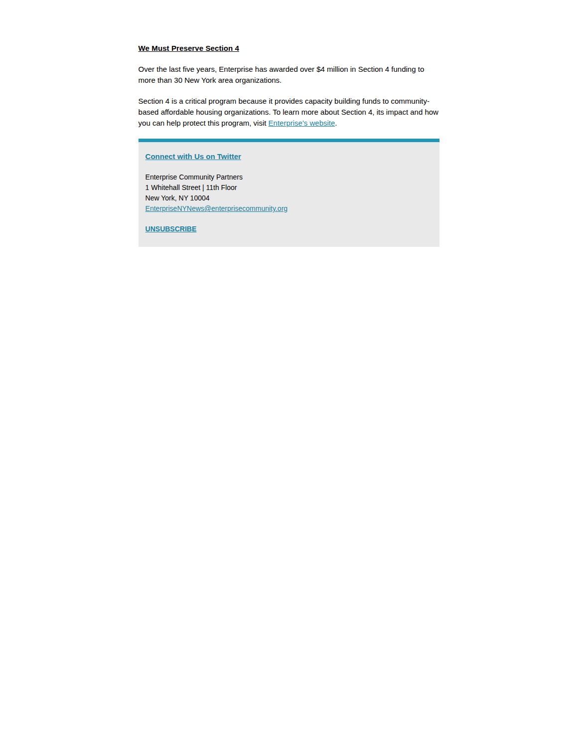We Must Preserve Section 4
Over the last five years, Enterprise has awarded over $4 million in Section 4 funding to more than 30 New York area organizations.
Section 4 is a critical program because it provides capacity building funds to community-based affordable housing organizations. To learn more about Section 4, its impact and how you can help protect this program, visit Enterprise's website.
Connect with Us on Twitter
Enterprise Community Partners
1 Whitehall Street | 11th Floor
New York, NY 10004
EnterpriseNYNews@enterprisecommunity.org
UNSUBSCRIBE